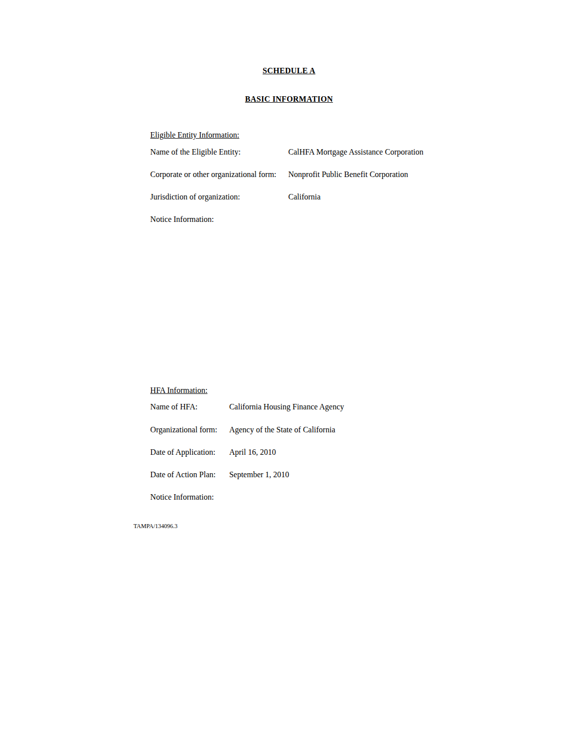SCHEDULE A
BASIC INFORMATION
Eligible Entity Information:
| Name of the Eligible Entity: | CalHFA Mortgage Assistance Corporation |
| Corporate or other organizational form: | Nonprofit Public Benefit Corporation |
| Jurisdiction of organization: | California |
| Notice Information: | |
HFA Information:
| Name of HFA: | California Housing Finance Agency |
| Organizational form: | Agency of the State of California |
| Date of Application: | April 16, 2010 |
| Date of Action Plan: | September 1, 2010 |
| Notice Information: | |
TAMPA/134096.3